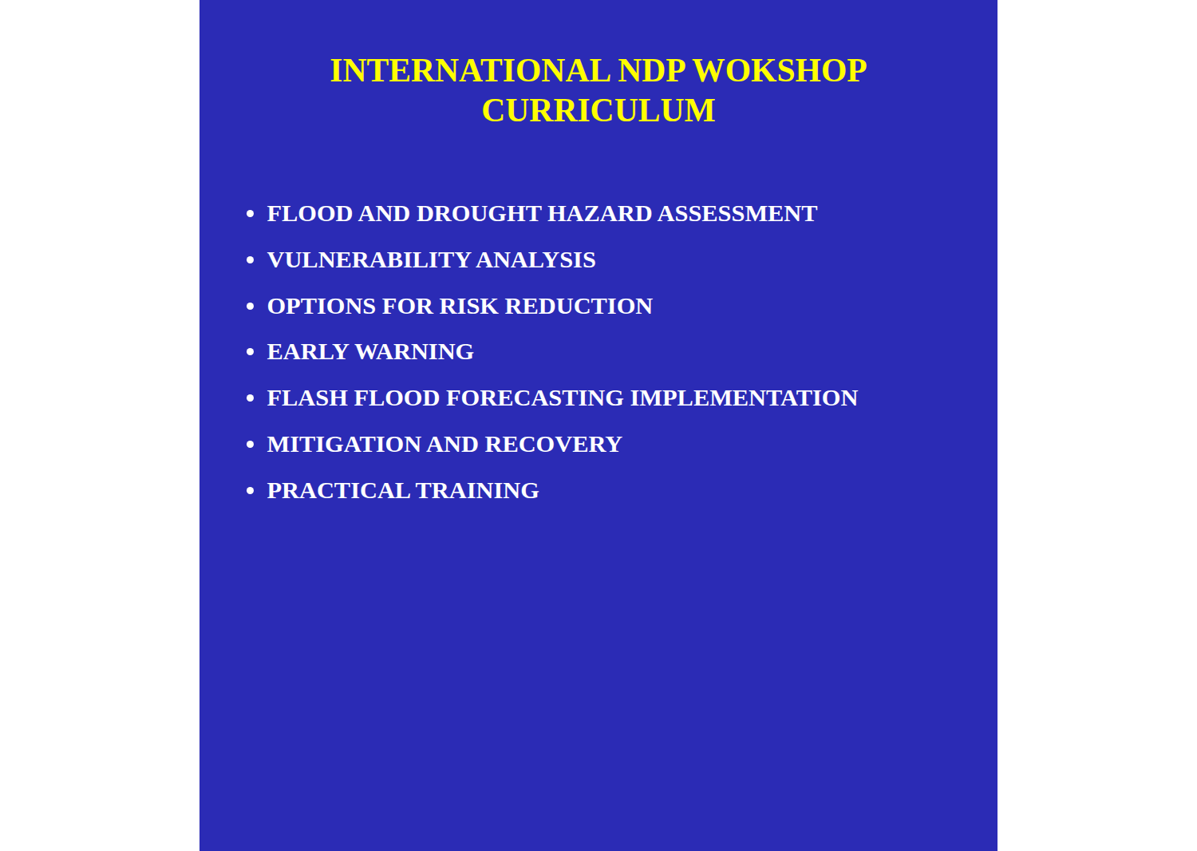INTERNATIONAL NDP WOKSHOP CURRICULUM
FLOOD AND DROUGHT HAZARD ASSESSMENT
VULNERABILITY ANALYSIS
OPTIONS FOR RISK REDUCTION
EARLY WARNING
FLASH FLOOD FORECASTING IMPLEMENTATION
MITIGATION AND RECOVERY
PRACTICAL TRAINING